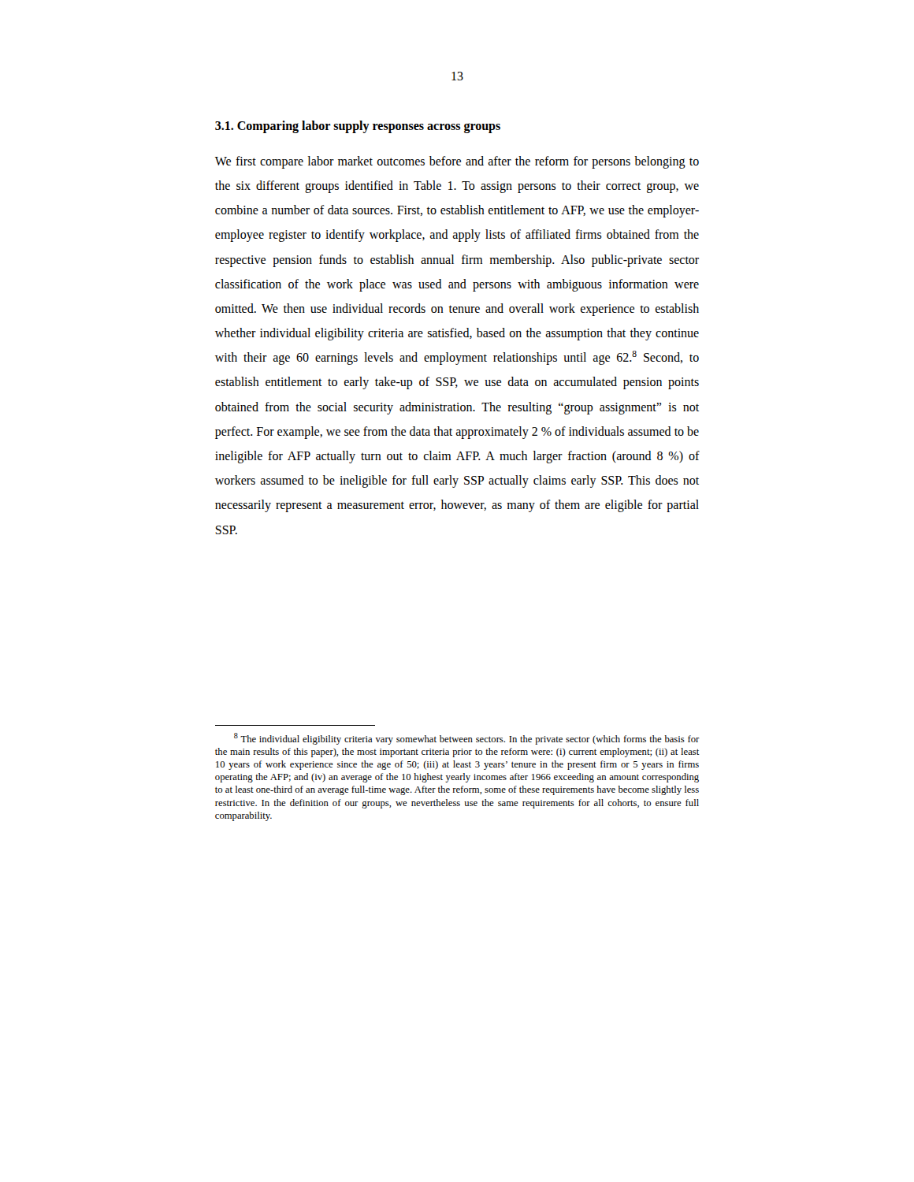13
3.1. Comparing labor supply responses across groups
We first compare labor market outcomes before and after the reform for persons belonging to the six different groups identified in Table 1. To assign persons to their correct group, we combine a number of data sources. First, to establish entitlement to AFP, we use the employer-employee register to identify workplace, and apply lists of affiliated firms obtained from the respective pension funds to establish annual firm membership. Also public-private sector classification of the work place was used and persons with ambiguous information were omitted. We then use individual records on tenure and overall work experience to establish whether individual eligibility criteria are satisfied, based on the assumption that they continue with their age 60 earnings levels and employment relationships until age 62.8 Second, to establish entitlement to early take-up of SSP, we use data on accumulated pension points obtained from the social security administration. The resulting “group assignment” is not perfect. For example, we see from the data that approximately 2 % of individuals assumed to be ineligible for AFP actually turn out to claim AFP. A much larger fraction (around 8 %) of workers assumed to be ineligible for full early SSP actually claims early SSP. This does not necessarily represent a measurement error, however, as many of them are eligible for partial SSP.
8 The individual eligibility criteria vary somewhat between sectors. In the private sector (which forms the basis for the main results of this paper), the most important criteria prior to the reform were: (i) current employment; (ii) at least 10 years of work experience since the age of 50; (iii) at least 3 years’ tenure in the present firm or 5 years in firms operating the AFP; and (iv) an average of the 10 highest yearly incomes after 1966 exceeding an amount corresponding to at least one-third of an average full-time wage. After the reform, some of these requirements have become slightly less restrictive. In the definition of our groups, we nevertheless use the same requirements for all cohorts, to ensure full comparability.